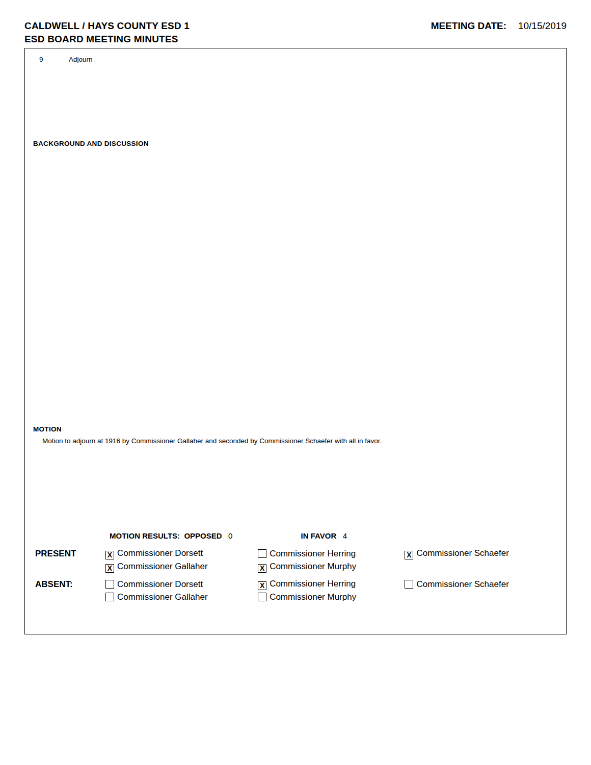CALDWELL / HAYS COUNTY ESD 1
ESD BOARD MEETING MINUTES
MEETING DATE:10/15/2019
9 Adjourn
BACKGROUND AND DISCUSSION
MOTION
Motion to adjourn at 1916 by Commissioner Gallaher and seconded by Commissioner Schaefer with all in favor.
MOTION RESULTS: OPPOSED 0 IN FAVOR 4
| PRESENT | Commissioner Dorsett | Commissioner Herring | Commissioner Schaefer |
| | Commissioner Gallaher | Commissioner Murphy | |
| ABSENT: | Commissioner Dorsett | Commissioner Herring | Commissioner Schaefer |
| | Commissioner Gallaher | Commissioner Murphy | |